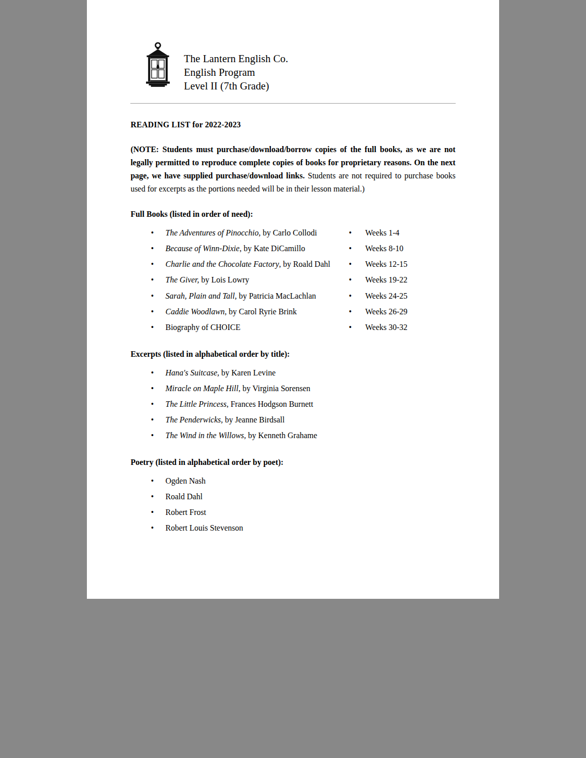The Lantern English Co.
English Program
Level II (7th Grade)
READING LIST for 2022-2023
(NOTE: Students must purchase/download/borrow copies of the full books, as we are not legally permitted to reproduce complete copies of books for proprietary reasons. On the next page, we have supplied purchase/download links. Students are not required to purchase books used for excerpts as the portions needed will be in their lesson material.)
Full Books (listed in order of need):
The Adventures of Pinocchio, by Carlo Collodi
Because of Winn-Dixie, by Kate DiCamillo
Charlie and the Chocolate Factory, by Roald Dahl
The Giver, by Lois Lowry
Sarah, Plain and Tall, by Patricia MacLachlan
Caddie Woodlawn, by Carol Ryrie Brink
Biography of CHOICE
Weeks 1-4
Weeks 8-10
Weeks 12-15
Weeks 19-22
Weeks 24-25
Weeks 26-29
Weeks 30-32
Excerpts (listed in alphabetical order by title):
Hana's Suitcase, by Karen Levine
Miracle on Maple Hill, by Virginia Sorensen
The Little Princess, Frances Hodgson Burnett
The Penderwicks, by Jeanne Birdsall
The Wind in the Willows, by Kenneth Grahame
Poetry (listed in alphabetical order by poet):
Ogden Nash
Roald Dahl
Robert Frost
Robert Louis Stevenson